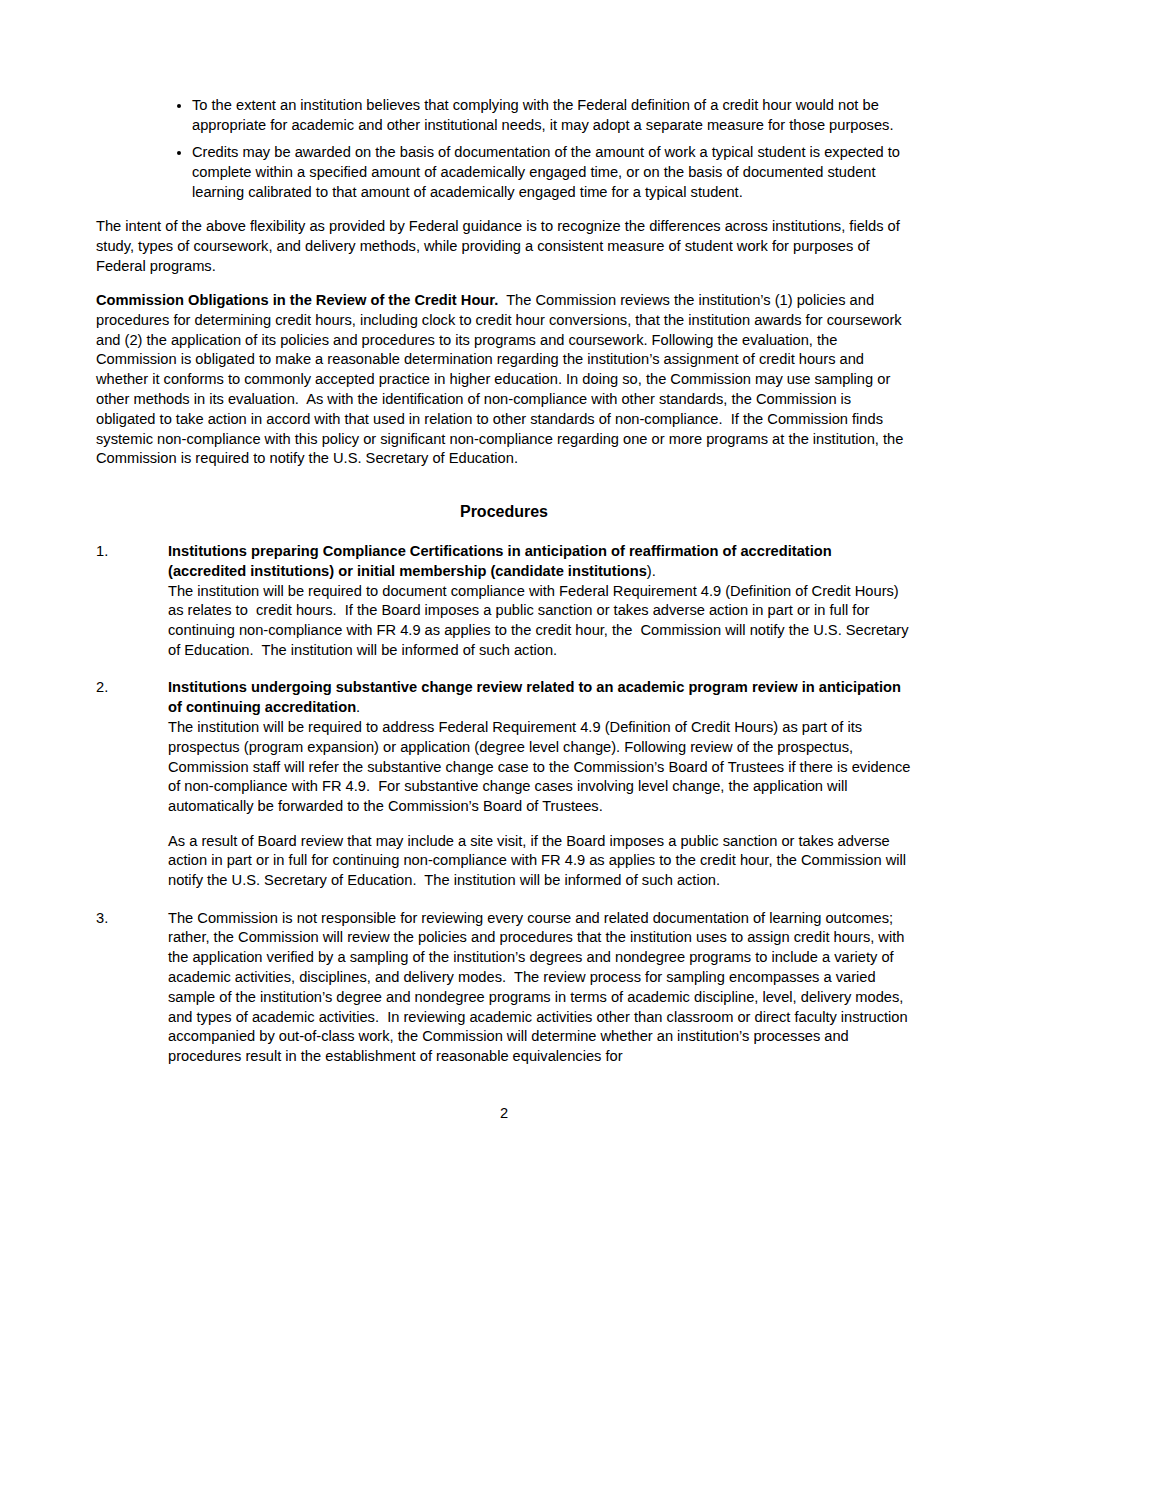To the extent an institution believes that complying with the Federal definition of a credit hour would not be appropriate for academic and other institutional needs, it may adopt a separate measure for those purposes.
Credits may be awarded on the basis of documentation of the amount of work a typical student is expected to complete within a specified amount of academically engaged time, or on the basis of documented student learning calibrated to that amount of academically engaged time for a typical student.
The intent of the above flexibility as provided by Federal guidance is to recognize the differences across institutions, fields of study, types of coursework, and delivery methods, while providing a consistent measure of student work for purposes of Federal programs.
Commission Obligations in the Review of the Credit Hour. The Commission reviews the institution’s (1) policies and procedures for determining credit hours, including clock to credit hour conversions, that the institution awards for coursework and (2) the application of its policies and procedures to its programs and coursework. Following the evaluation, the Commission is obligated to make a reasonable determination regarding the institution’s assignment of credit hours and whether it conforms to commonly accepted practice in higher education. In doing so, the Commission may use sampling or other methods in its evaluation. As with the identification of non-compliance with other standards, the Commission is obligated to take action in accord with that used in relation to other standards of non-compliance. If the Commission finds systemic non-compliance with this policy or significant non-compliance regarding one or more programs at the institution, the Commission is required to notify the U.S. Secretary of Education.
Procedures
Institutions preparing Compliance Certifications in anticipation of reaffirmation of accreditation (accredited institutions) or initial membership (candidate institutions).
The institution will be required to document compliance with Federal Requirement 4.9 (Definition of Credit Hours) as relates to credit hours. If the Board imposes a public sanction or takes adverse action in part or in full for continuing non-compliance with FR 4.9 as applies to the credit hour, the Commission will notify the U.S. Secretary of Education. The institution will be informed of such action.
Institutions undergoing substantive change review related to an academic program review in anticipation of continuing accreditation.
The institution will be required to address Federal Requirement 4.9 (Definition of Credit Hours) as part of its prospectus (program expansion) or application (degree level change). Following review of the prospectus, Commission staff will refer the substantive change case to the Commission’s Board of Trustees if there is evidence of non-compliance with FR 4.9. For substantive change cases involving level change, the application will automatically be forwarded to the Commission’s Board of Trustees.
As a result of Board review that may include a site visit, if the Board imposes a public sanction or takes adverse action in part or in full for continuing non-compliance with FR 4.9 as applies to the credit hour, the Commission will notify the U.S. Secretary of Education. The institution will be informed of such action.
The Commission is not responsible for reviewing every course and related documentation of learning outcomes; rather, the Commission will review the policies and procedures that the institution uses to assign credit hours, with the application verified by a sampling of the institution’s degrees and nondegree programs to include a variety of academic activities, disciplines, and delivery modes. The review process for sampling encompasses a varied sample of the institution’s degree and nondegree programs in terms of academic discipline, level, delivery modes, and types of academic activities. In reviewing academic activities other than classroom or direct faculty instruction accompanied by out-of-class work, the Commission will determine whether an institution’s processes and procedures result in the establishment of reasonable equivalencies for
2